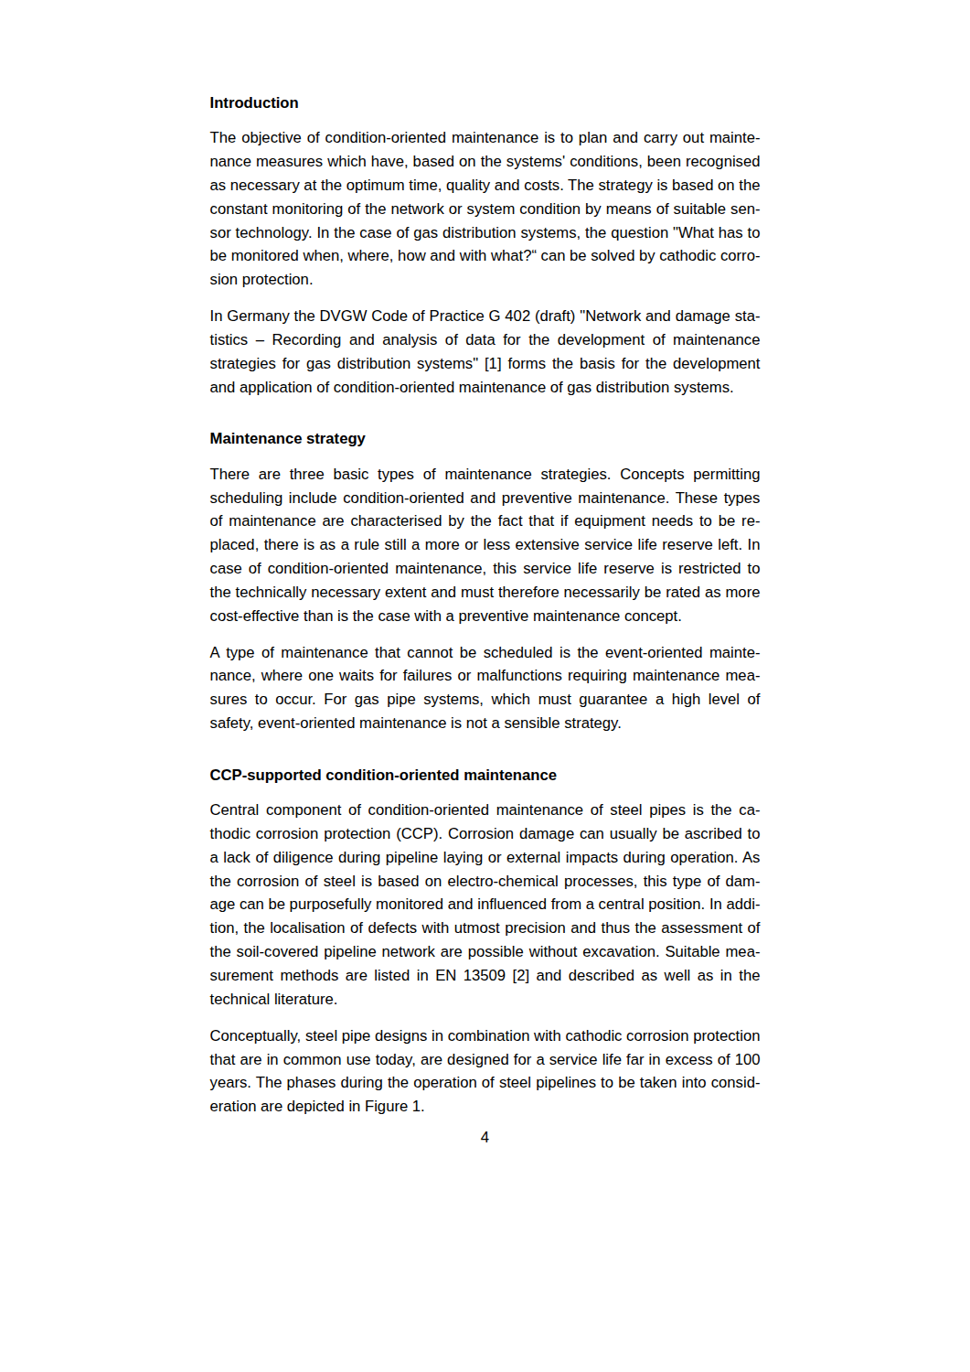Introduction
The objective of condition-oriented maintenance is to plan and carry out maintenance measures which have, based on the systems' conditions, been recognised as necessary at the optimum time, quality and costs. The strategy is based on the constant monitoring of the network or system condition by means of suitable sensor technology. In the case of gas distribution systems, the question "What has to be monitored when, where, how and with what?“ can be solved by cathodic corrosion protection.
In Germany the DVGW Code of Practice G 402 (draft) "Network and damage statistics – Recording and analysis of data for the development of maintenance strategies for gas distribution systems" [1] forms the basis for the development and application of condition-oriented maintenance of gas distribution systems.
Maintenance strategy
There are three basic types of maintenance strategies. Concepts permitting scheduling include condition-oriented and preventive maintenance. These types of maintenance are characterised by the fact that if equipment needs to be replaced, there is as a rule still a more or less extensive service life reserve left. In case of condition-oriented maintenance, this service life reserve is restricted to the technically necessary extent and must therefore necessarily be rated as more cost-effective than is the case with a preventive maintenance concept.
A type of maintenance that cannot be scheduled is the event-oriented maintenance, where one waits for failures or malfunctions requiring maintenance measures to occur. For gas pipe systems, which must guarantee a high level of safety, event-oriented maintenance is not a sensible strategy.
CCP-supported condition-oriented maintenance
Central component of condition-oriented maintenance of steel pipes is the cathodic corrosion protection (CCP). Corrosion damage can usually be ascribed to a lack of diligence during pipeline laying or external impacts during operation. As the corrosion of steel is based on electro-chemical processes, this type of damage can be purposefully monitored and influenced from a central position. In addition, the localisation of defects with utmost precision and thus the assessment of the soil-covered pipeline network are possible without excavation. Suitable measurement methods are listed in EN 13509 [2] and described as well as in the technical literature.
Conceptually, steel pipe designs in combination with cathodic corrosion protection that are in common use today, are designed for a service life far in excess of 100 years. The phases during the operation of steel pipelines to be taken into consideration are depicted in Figure 1.
4